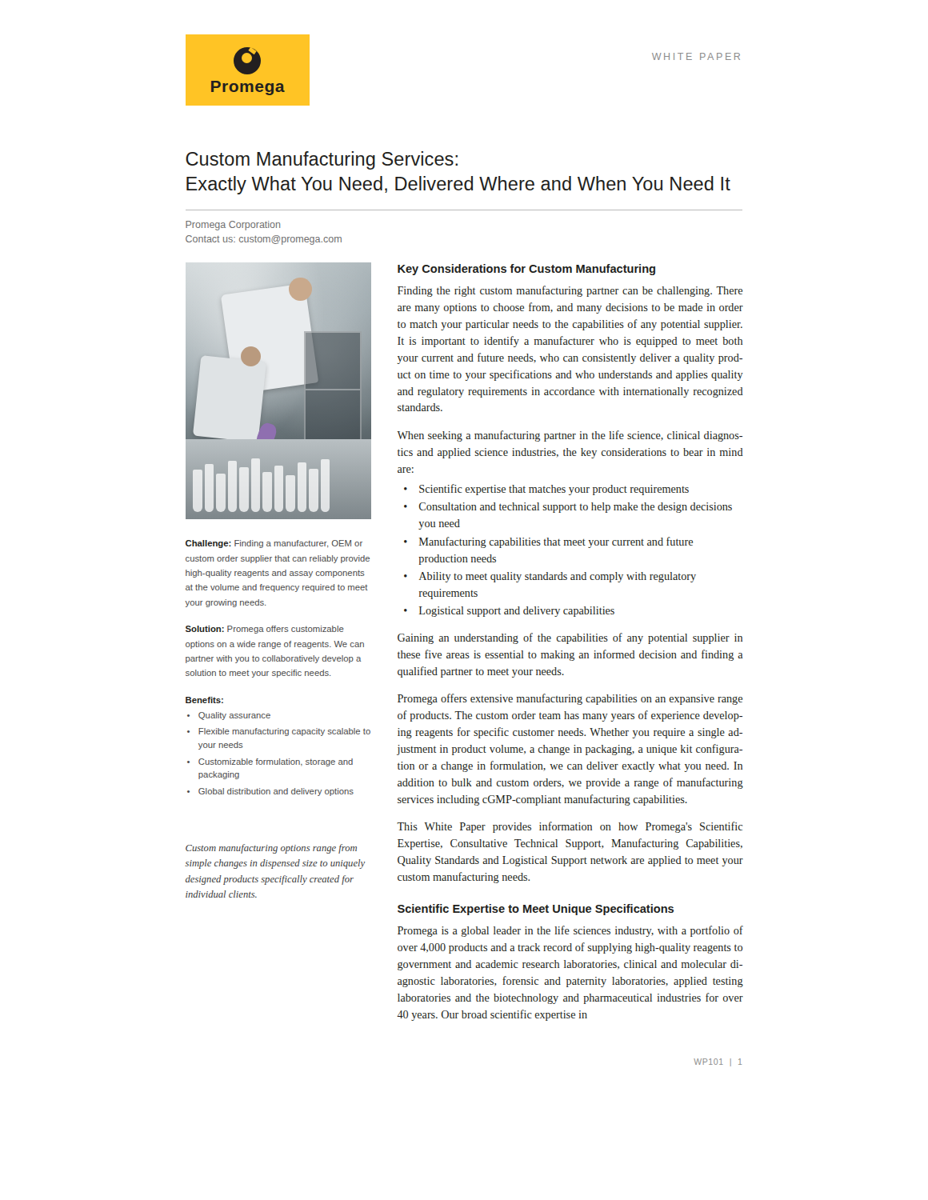Promega
WHITE PAPER
Custom Manufacturing Services:
Exactly What You Need, Delivered Where and When You Need It
Promega Corporation
Contact us: custom@promega.com
Challenge: Finding a manufacturer, OEM or custom order supplier that can reliably provide high-quality reagents and assay components at the volume and frequency required to meet your growing needs.
Solution: Promega offers customizable options on a wide range of reagents. We can partner with you to collaboratively develop a solution to meet your specific needs.
Benefits:
Quality assurance
Flexible manufacturing capacity scalable to your needs
Customizable formulation, storage and packaging
Global distribution and delivery options
Custom manufacturing options range from simple changes in dispensed size to uniquely designed products specifically created for individual clients.
Key Considerations for Custom Manufacturing
Finding the right custom manufacturing partner can be challenging. There are many options to choose from, and many decisions to be made in order to match your particular needs to the capabilities of any potential supplier. It is important to identify a manufacturer who is equipped to meet both your current and future needs, who can consistently deliver a quality product on time to your specifications and who understands and applies quality and regulatory requirements in accordance with internationally recognized standards.
When seeking a manufacturing partner in the life science, clinical diagnostics and applied science industries, the key considerations to bear in mind are:
Scientific expertise that matches your product requirements
Consultation and technical support to help make the design decisions you need
Manufacturing capabilities that meet your current and future production needs
Ability to meet quality standards and comply with regulatory requirements
Logistical support and delivery capabilities
Gaining an understanding of the capabilities of any potential supplier in these five areas is essential to making an informed decision and finding a qualified partner to meet your needs.
Promega offers extensive manufacturing capabilities on an expansive range of products. The custom order team has many years of experience developing reagents for specific customer needs. Whether you require a single adjustment in product volume, a change in packaging, a unique kit configuration or a change in formulation, we can deliver exactly what you need. In addition to bulk and custom orders, we provide a range of manufacturing services including cGMP-compliant manufacturing capabilities.
This White Paper provides information on how Promega's Scientific Expertise, Consultative Technical Support, Manufacturing Capabilities, Quality Standards and Logistical Support network are applied to meet your custom manufacturing needs.
Scientific Expertise to Meet Unique Specifications
Promega is a global leader in the life sciences industry, with a portfolio of over 4,000 products and a track record of supplying high-quality reagents to government and academic research laboratories, clinical and molecular diagnostic laboratories, forensic and paternity laboratories, applied testing laboratories and the biotechnology and pharmaceutical industries for over 40 years. Our broad scientific expertise in
WP101 | 1